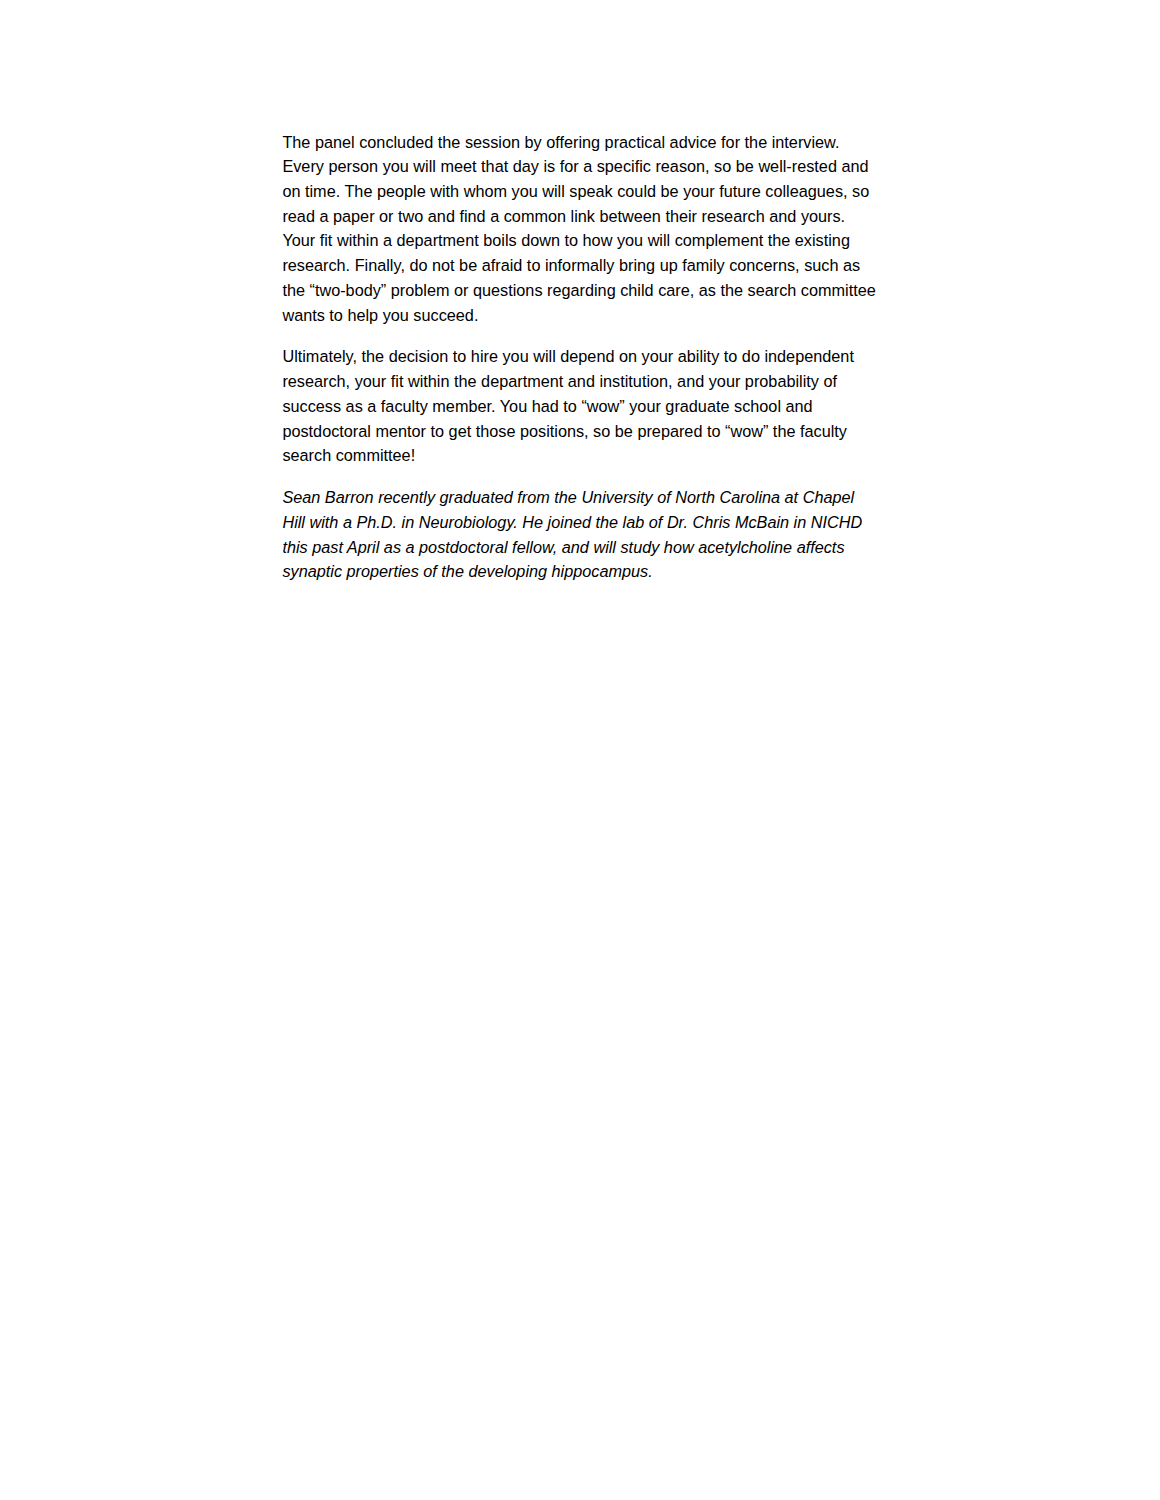The panel concluded the session by offering practical advice for the interview. Every person you will meet that day is for a specific reason, so be well-rested and on time. The people with whom you will speak could be your future colleagues, so read a paper or two and find a common link between their research and yours. Your fit within a department boils down to how you will complement the existing research. Finally, do not be afraid to informally bring up family concerns, such as the “two-body” problem or questions regarding child care, as the search committee wants to help you succeed.
Ultimately, the decision to hire you will depend on your ability to do independent research, your fit within the department and institution, and your probability of success as a faculty member. You had to “wow” your graduate school and postdoctoral mentor to get those positions, so be prepared to “wow” the faculty search committee!
Sean Barron recently graduated from the University of North Carolina at Chapel Hill with a Ph.D. in Neurobiology. He joined the lab of Dr. Chris McBain in NICHD this past April as a postdoctoral fellow, and will study how acetylcholine affects synaptic properties of the developing hippocampus.